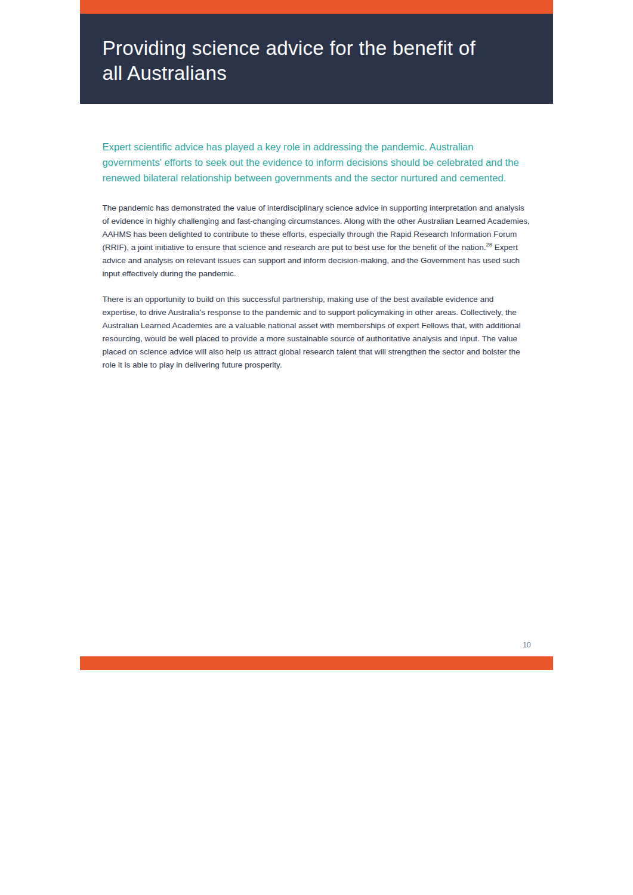Providing science advice for the benefit of
all Australians
Expert scientific advice has played a key role in addressing the pandemic. Australian governments' efforts to seek out the evidence to inform decisions should be celebrated and the renewed bilateral relationship between governments and the sector nurtured and cemented.
The pandemic has demonstrated the value of interdisciplinary science advice in supporting interpretation and analysis of evidence in highly challenging and fast-changing circumstances. Along with the other Australian Learned Academies, AAHMS has been delighted to contribute to these efforts, especially through the Rapid Research Information Forum (RRIF), a joint initiative to ensure that science and research are put to best use for the benefit of the nation.28 Expert advice and analysis on relevant issues can support and inform decision-making, and the Government has used such input effectively during the pandemic.
There is an opportunity to build on this successful partnership, making use of the best available evidence and expertise, to drive Australia's response to the pandemic and to support policymaking in other areas. Collectively, the Australian Learned Academies are a valuable national asset with memberships of expert Fellows that, with additional resourcing, would be well placed to provide a more sustainable source of authoritative analysis and input. The value placed on science advice will also help us attract global research talent that will strengthen the sector and bolster the role it is able to play in delivering future prosperity.
10